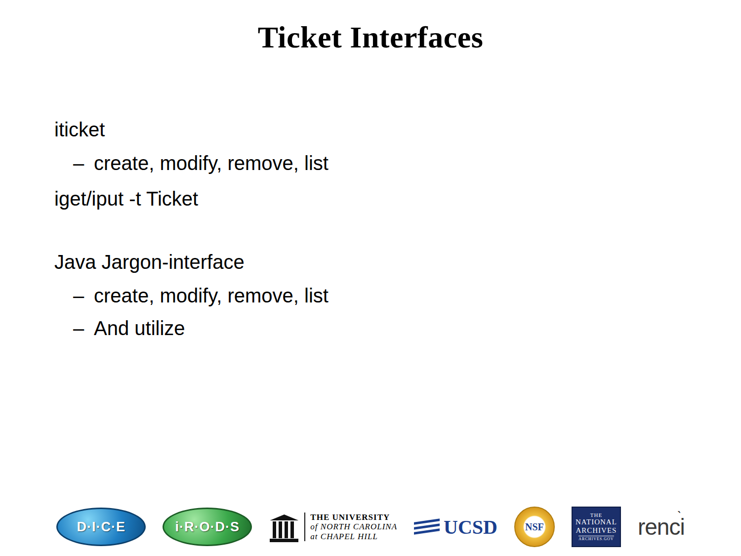Ticket Interfaces
iticket
create, modify, remove, list
iget/iput -t Ticket
Java Jargon-interface
create, modify, remove, list
And utilize
D·I·C·E
i·R·O·D·S
THE UNIVERSITY
of NORTH CAROLINA
at CHAPEL HILL
UCSD
NSF
THE
NATIONAL
ARCHIVES
ARCHIVES.GOV
rencì